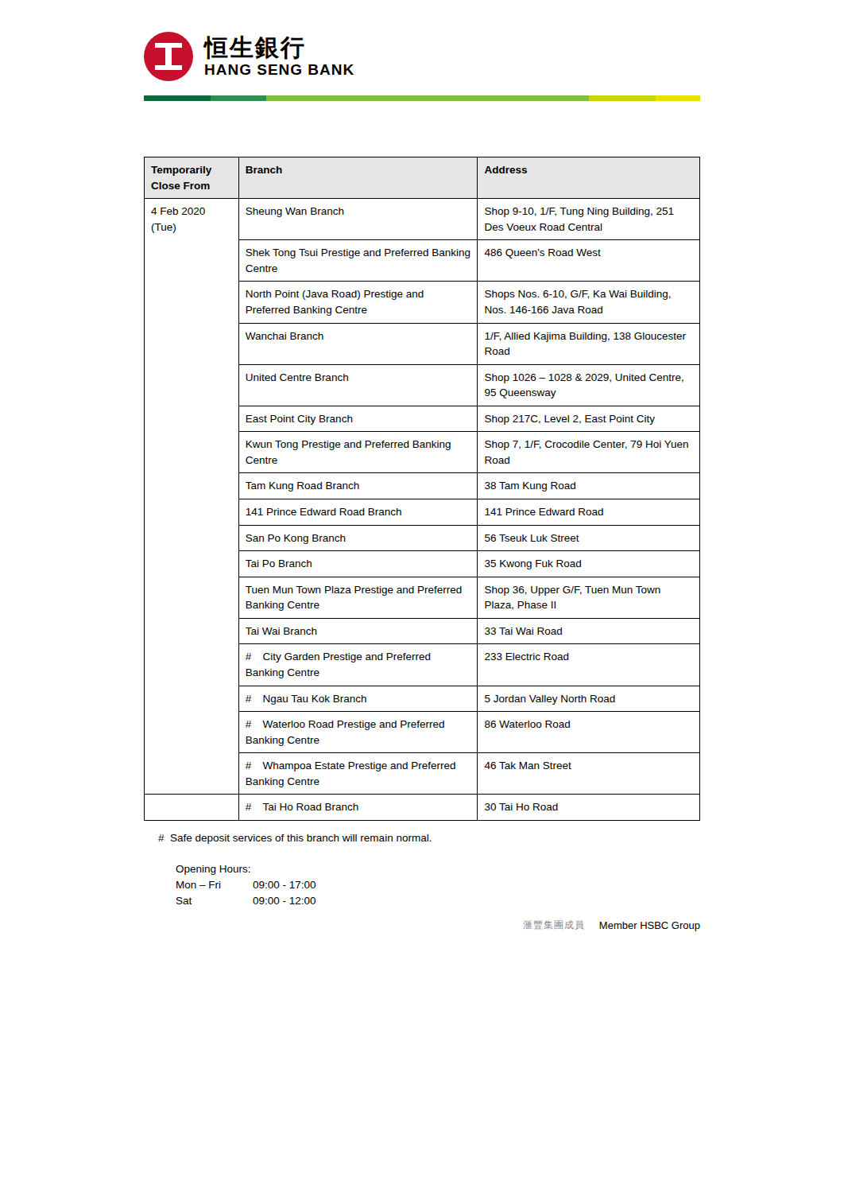恒生銀行
HANG SENG BANK
| Temporarily Close From | Branch | Address |
| --- | --- | --- |
| 4 Feb 2020 (Tue) | Sheung Wan Branch | Shop 9-10, 1/F, Tung Ning Building, 251 Des Voeux Road Central |
| Shek Tong Tsui Prestige and Preferred Banking Centre | 486 Queen's Road West |
| North Point (Java Road) Prestige and Preferred Banking Centre | Shops Nos. 6-10, G/F, Ka Wai Building, Nos. 146-166 Java Road |
| Wanchai Branch | 1/F, Allied Kajima Building, 138 Gloucester Road |
| United Centre Branch | Shop 1026 – 1028 & 2029, United Centre, 95 Queensway |
| East Point City Branch | Shop 217C, Level 2, East Point City |
| Kwun Tong Prestige and Preferred Banking Centre | Shop 7, 1/F, Crocodile Center, 79 Hoi Yuen Road |
| Tam Kung Road Branch | 38 Tam Kung Road |
| 141 Prince Edward Road Branch | 141 Prince Edward Road |
| San Po Kong Branch | 56 Tseuk Luk Street |
| Tai Po Branch | 35 Kwong Fuk Road |
| Tuen Mun Town Plaza Prestige and Preferred Banking Centre | Shop 36, Upper G/F, Tuen Mun Town Plaza, Phase II |
| Tai Wai Branch | 33 Tai Wai Road |
| # City Garden Prestige and Preferred Banking Centre | 233 Electric Road |
| # Ngau Tau Kok Branch | 5 Jordan Valley North Road |
| # Waterloo Road Prestige and Preferred Banking Centre | 86 Waterloo Road |
| # Whampoa Estate Prestige and Preferred Banking Centre | 46 Tak Man Street |
| | # Tai Ho Road Branch | 30 Tai Ho Road |
# Safe deposit services of this branch will remain normal.
Opening Hours:
| Mon – Fri | 09:00 - 17:00 |
| Sat | 09:00 - 12:00 |
滙豐集團成員 Member HSBC Group